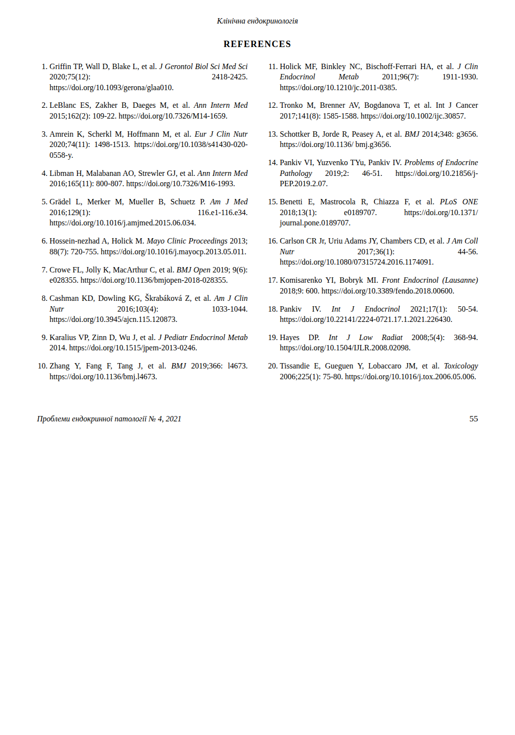Клінічна ендокринологія
REFERENCES
Griffin TP, Wall D, Blake L, et al. J Gerontol Biol Sci Med Sci 2020;75(12): 2418-2425. https://doi.org/10.1093/gerona/glaa010.
LeBlanc ES, Zakher B, Daeges M, et al. Ann Intern Med 2015;162(2): 109-22. https://doi.org/10.7326/M14-1659.
Amrein K, Scherkl M, Hoffmann M, et al. Eur J Clin Nutr 2020;74(11): 1498-1513. https://doi.org/10.1038/s41430-020-0558-y.
Libman H, Malabanan AO, Strewler GJ, et al. Ann Intern Med 2016;165(11): 800-807. https://doi.org/10.7326/M16-1993.
Grädel L, Merker M, Mueller B, Schuetz P. Am J Med 2016;129(1): 116.e1-116.e34. https://doi.org/10.1016/j.amjmed.2015.06.034.
Hossein-nezhad A, Holick M. Mayo Clinic Proceedings 2013; 88(7): 720-755. https://doi.org/10.1016/j.mayocp.2013.05.011.
Crowe FL, Jolly K, MacArthur C, et al. BMJ Open 2019; 9(6): e028355. https://doi.org/10.1136/bmjopen-2018-028355.
Cashman KD, Dowling KG, Škrabáková Z, et al. Am J Clin Nutr 2016;103(4): 1033-1044. https://doi.org/10.3945/ajcn.115.120873.
Karalius VP, Zinn D, Wu J, et al. J Pediatr Endocrinol Metab 2014. https://doi.org/10.1515/jpem-2013-0246.
Zhang Y, Fang F, Tang J, et al. BMJ 2019;366: l4673. https://doi.org/10.1136/bmj.l4673.
Holick MF, Binkley NC, Bischoff-Ferrari HA, et al. J Clin Endocrinol Metab 2011;96(7): 1911-1930. https://doi.org/10.1210/jc.2011-0385.
Tronko M, Brenner AV, Bogdanova T, et al. Int J Cancer 2017;141(8): 1585-1588. https://doi.org/10.1002/ijc.30857.
Schottker B, Jorde R, Peasey A, et al. BMJ 2014;348: g3656. https://doi.org/10.1136/ bmj.g3656.
Pankiv VI, Yuzvenko TYu, Pankiv IV. Problems of Endocrine Pathology 2019;2: 46-51. https://doi.org/10.21856/j-PEP.2019.2.07.
Benetti E, Mastrocola R, Chiazza F, et al. PLoS ONE 2018;13(1): e0189707. https://doi.org/10.1371/ journal.pone.0189707.
Carlson CR Jr, Uriu Adams JY, Chambers CD, et al. J Am Coll Nutr 2017;36(1): 44-56. https://doi.org/10.1080/07315724.2016.1174091.
Komisarenko YI, Bobryk MI. Front Endocrinol (Lausanne) 2018;9: 600. https://doi.org/10.3389/fendo.2018.00600.
Pankiv IV. Int J Endocrinol 2021;17(1): 50-54. https://doi.org/10.22141/2224-0721.17.1.2021.226430.
Hayes DP. Int J Low Radiat 2008;5(4): 368-94. https://doi.org/10.1504/IJLR.2008.02098.
Tissandie E, Gueguen Y, Lobaccaro JM, et al. Toxicology 2006;225(1): 75-80. https://doi.org/10.1016/j.tox.2006.05.006.
Проблеми ендокринної патології № 4, 2021 55